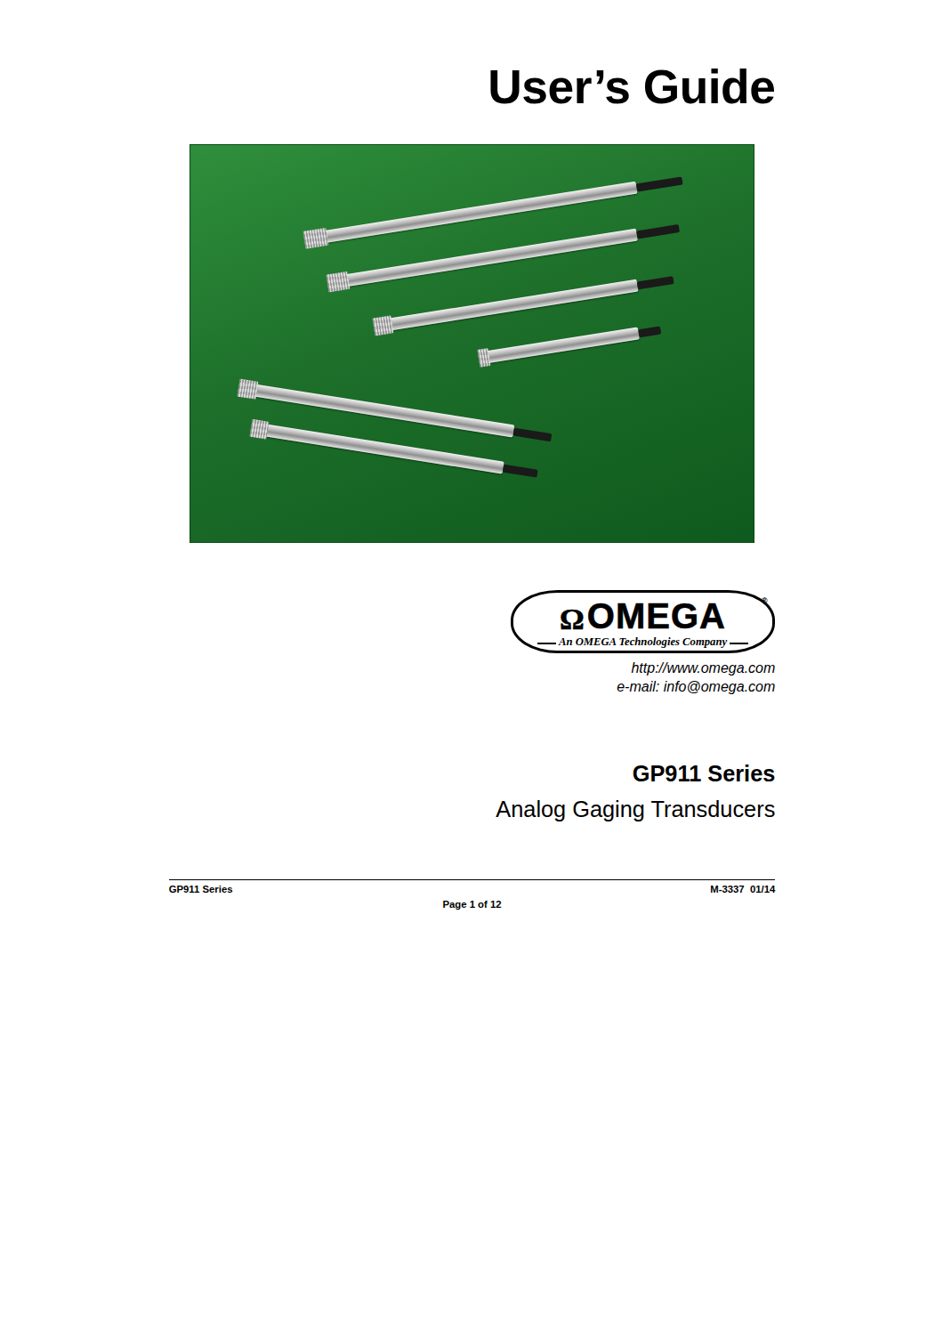User’s Guide
®
ΩOMEGA
An OMEGA Technologies Company
http://www.omega.com
e-mail: info@omega.com
GP911 Series
Analog Gaging Transducers
GP911 Series M-3337 01/14
Page 1 of 12